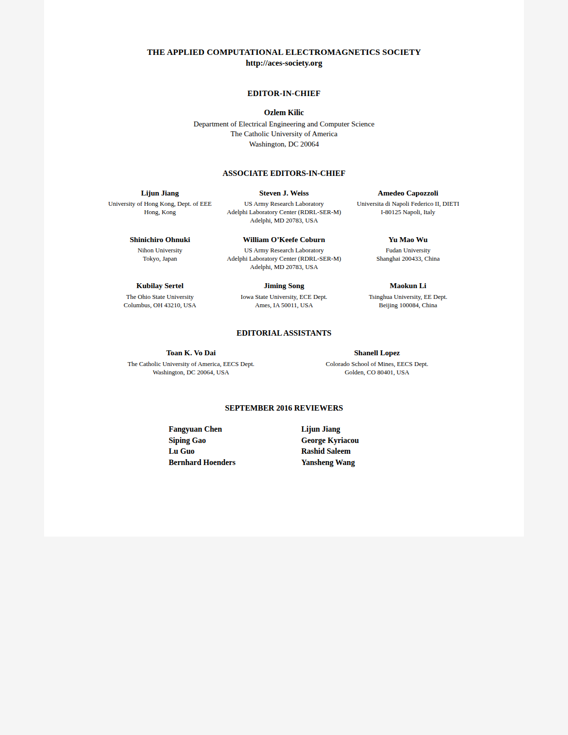THE APPLIED COMPUTATIONAL ELECTROMAGNETICS SOCIETY
http://aces-society.org
EDITOR-IN-CHIEF
Ozlem Kilic Department of Electrical Engineering and Computer Science
The Catholic University of America
Washington, DC 20064
ASSOCIATE EDITORS-IN-CHIEF
| Lijun Jiang University of Hong Kong, Dept. of EEE Hong, Kong | Steven J. Weiss US Army Research Laboratory Adelphi Laboratory Center (RDRL-SER-M) Adelphi, MD 20783, USA | Amedeo Capozzoli Universita di Napoli Federico II, DIETI I-80125 Napoli, Italy |
| Shinichiro Ohnuki Nihon University Tokyo, Japan | William O’Keefe Coburn US Army Research Laboratory Adelphi Laboratory Center (RDRL-SER-M) Adelphi, MD 20783, USA | Yu Mao Wu Fudan University Shanghai 200433, China |
| Kubilay Sertel The Ohio State University Columbus, OH 43210, USA | Jiming Song Iowa State University, ECE Dept. Ames, IA 50011, USA | Maokun Li Tsinghua University, EE Dept. Beijing 100084, China |
EDITORIAL ASSISTANTS
| Toan K. Vo Dai The Catholic University of America, EECS Dept. Washington, DC 20064, USA | Shanell Lopez Colorado School of Mines, EECS Dept. Golden, CO 80401, USA |
SEPTEMBER 2016 REVIEWERS
| Fangyuan Chen | Lijun Jiang |
| Siping Gao | George Kyriacou |
| Lu Guo | Rashid Saleem |
| Bernhard Hoenders | Yansheng Wang |